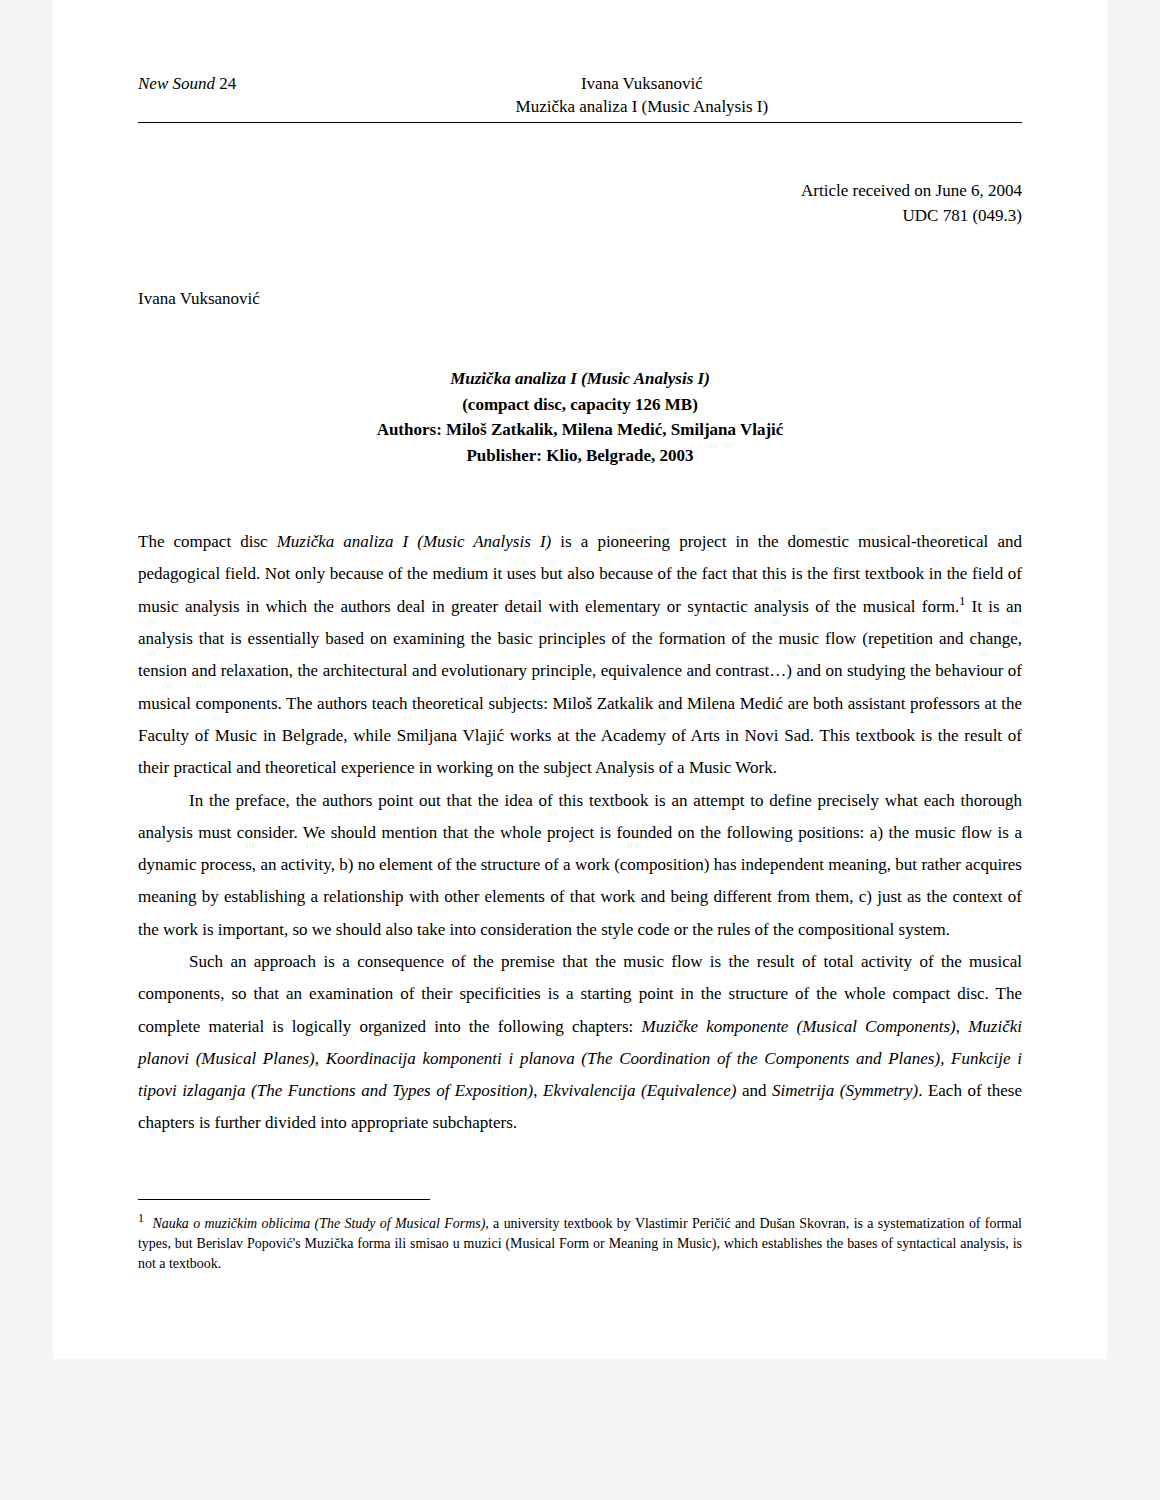New Sound 24
Ivana Vuksanović
Muzička analiza I (Music Analysis I)
Article received on June 6, 2004
UDC 781 (049.3)
Ivana Vuksanović
Muzička analiza I (Music Analysis I)
(compact disc, capacity 126 MB)
Authors: Miloš Zatkalik, Milena Medić, Smiljana Vlajić
Publisher: Klio, Belgrade, 2003
The compact disc Muzička analiza I (Music Analysis I) is a pioneering project in the domestic musical-theoretical and pedagogical field. Not only because of the medium it uses but also because of the fact that this is the first textbook in the field of music analysis in which the authors deal in greater detail with elementary or syntactic analysis of the musical form.1 It is an analysis that is essentially based on examining the basic principles of the formation of the music flow (repetition and change, tension and relaxation, the architectural and evolutionary principle, equivalence and contrast…) and on studying the behaviour of musical components. The authors teach theoretical subjects: Miloš Zatkalik and Milena Medić are both assistant professors at the Faculty of Music in Belgrade, while Smiljana Vlajić works at the Academy of Arts in Novi Sad. This textbook is the result of their practical and theoretical experience in working on the subject Analysis of a Music Work.
In the preface, the authors point out that the idea of this textbook is an attempt to define precisely what each thorough analysis must consider. We should mention that the whole project is founded on the following positions: a) the music flow is a dynamic process, an activity, b) no element of the structure of a work (composition) has independent meaning, but rather acquires meaning by establishing a relationship with other elements of that work and being different from them, c) just as the context of the work is important, so we should also take into consideration the style code or the rules of the compositional system.
Such an approach is a consequence of the premise that the music flow is the result of total activity of the musical components, so that an examination of their specificities is a starting point in the structure of the whole compact disc. The complete material is logically organized into the following chapters: Muzičke komponente (Musical Components), Muzički planovi (Musical Planes), Koordinacija komponenti i planova (The Coordination of the Components and Planes), Funkcije i tipovi izlaganja (The Functions and Types of Exposition), Ekvivalencija (Equivalence) and Simetrija (Symmetry). Each of these chapters is further divided into appropriate subchapters.
1 Nauka o muzičkim oblicima (The Study of Musical Forms), a university textbook by Vlastimir Peričić and Dušan Skovran, is a systematization of formal types, but Berislav Popović's Muzička forma ili smisao u muzici (Musical Form or Meaning in Music), which establishes the bases of syntactical analysis, is not a textbook.